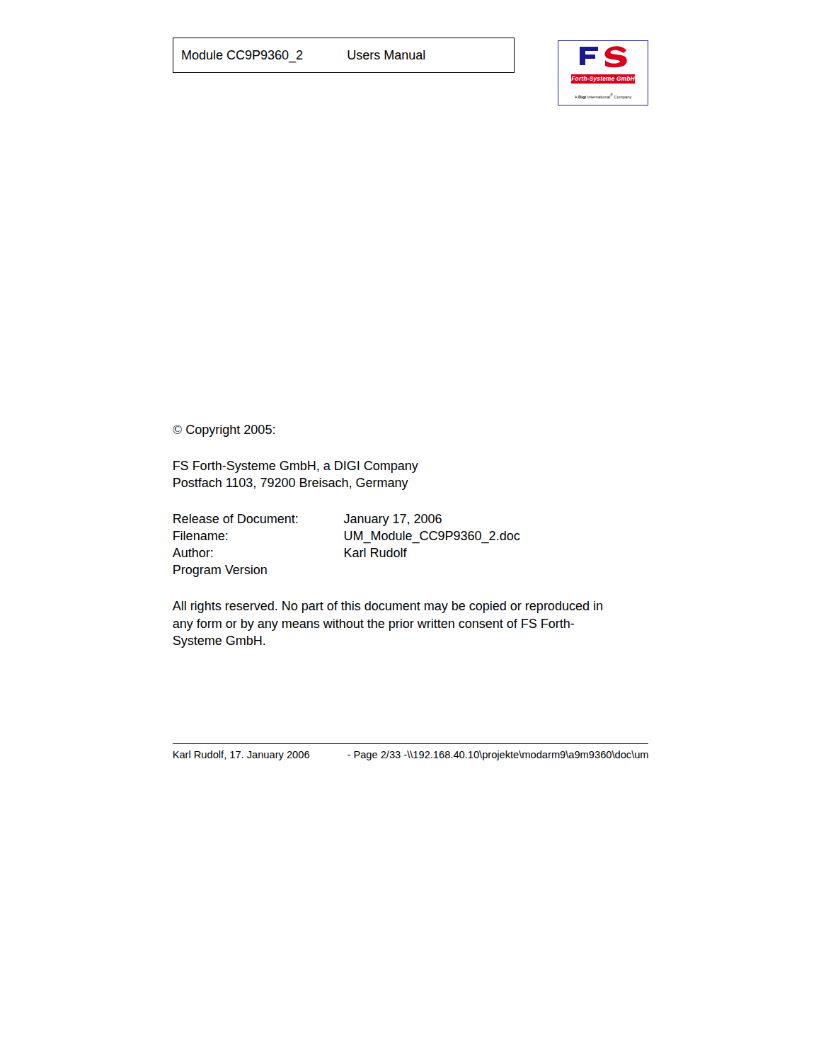Module CC9P9360_2 Users Manual
Forth-Systeme GmbH A Digi International® Company
© Copyright 2005:
FS Forth-Systeme GmbH, a DIGI Company
Postfach 1103, 79200 Breisach, Germany
| Release of Document: | January 17, 2006 |
| Filename: | UM_Module_CC9P9360_2.doc |
| Author: | Karl Rudolf |
| Program Version | |
All rights reserved. No part of this document may be copied or reproduced in any form or by any means without the prior written consent of FS Forth-Systeme GmbH.
Karl Rudolf, 17. January 2006 - Page 2/33 -\\192.168.40.10\projekte\modarm9\a9m9360\doc\um_module_cc9p9360